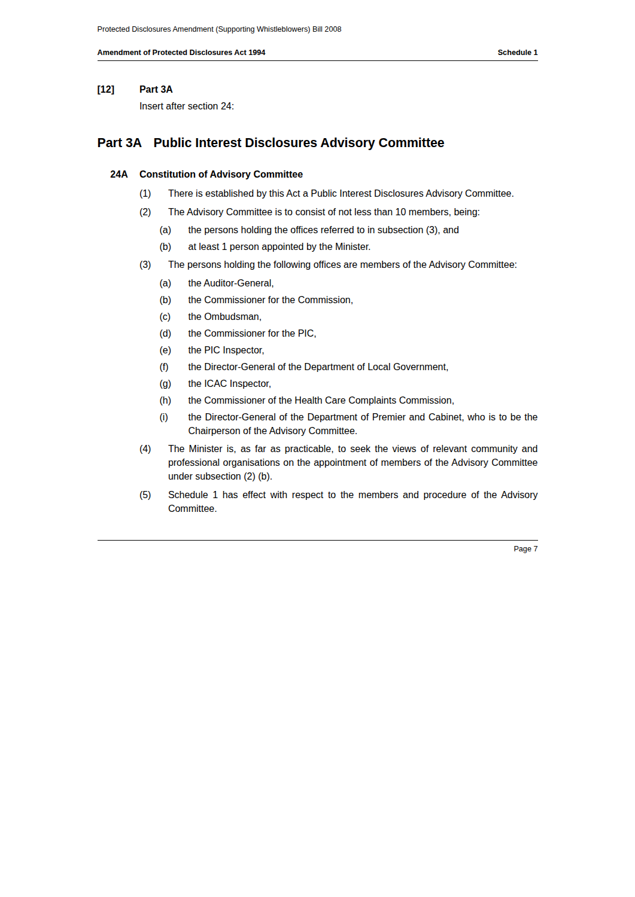Protected Disclosures Amendment (Supporting Whistleblowers) Bill 2008
Amendment of Protected Disclosures Act 1994 Schedule 1
[12]
Part 3A
Insert after section 24:
Part 3A Public Interest Disclosures Advisory Committee
24A Constitution of Advisory Committee
(1) There is established by this Act a Public Interest Disclosures Advisory Committee.
(2) The Advisory Committee is to consist of not less than 10 members, being:
(a) the persons holding the offices referred to in subsection (3), and
(b) at least 1 person appointed by the Minister.
(3) The persons holding the following offices are members of the Advisory Committee:
(a) the Auditor-General,
(b) the Commissioner for the Commission,
(c) the Ombudsman,
(d) the Commissioner for the PIC,
(e) the PIC Inspector,
(f) the Director-General of the Department of Local Government,
(g) the ICAC Inspector,
(h) the Commissioner of the Health Care Complaints Commission,
(i) the Director-General of the Department of Premier and Cabinet, who is to be the Chairperson of the Advisory Committee.
(4) The Minister is, as far as practicable, to seek the views of relevant community and professional organisations on the appointment of members of the Advisory Committee under subsection (2) (b).
(5) Schedule 1 has effect with respect to the members and procedure of the Advisory Committee.
Page 7